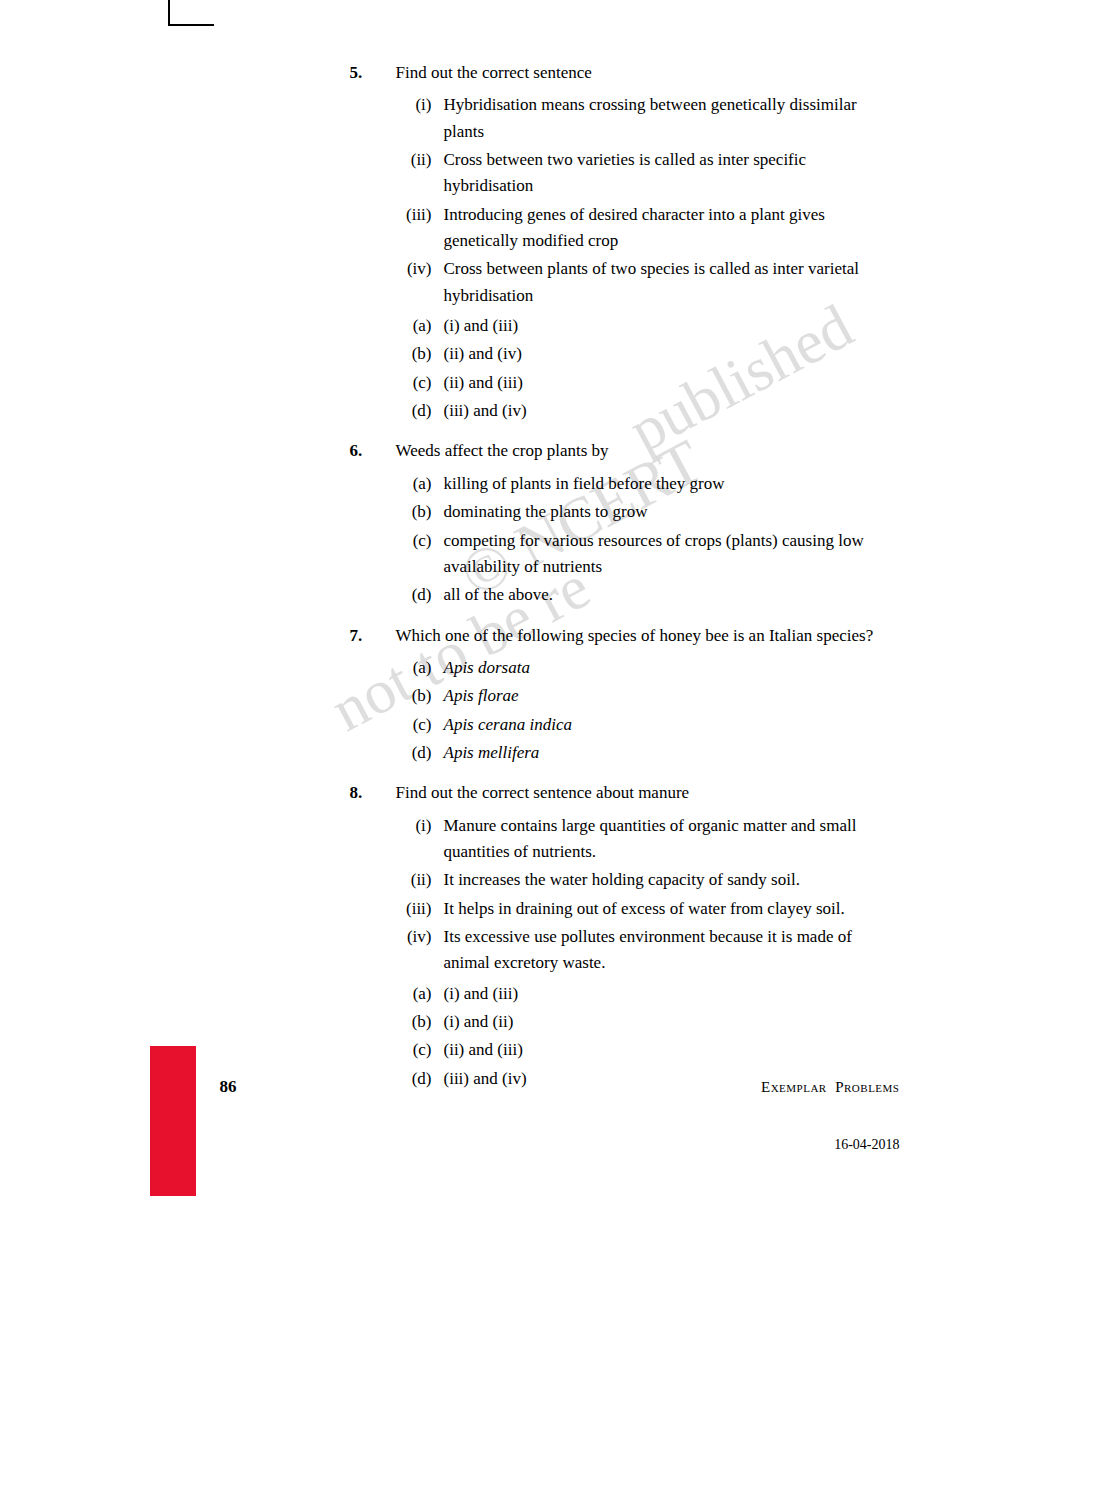published
© NCERT
not to be re
5.
Find out the correct sentence
(i) Hybridisation means crossing between genetically dissimilar plants
(ii) Cross between two varieties is called as inter specific hybridisation
(iii) Introducing genes of desired character into a plant gives genetically modified crop
(iv) Cross between plants of two species is called as inter varietal hybridisation
(a)(i) and (iii)
(b)(ii) and (iv)
(c)(ii) and (iii)
(d)(iii) and (iv)
6.
Weeds affect the crop plants by
(a) killing of plants in field before they grow
(b) dominating the plants to grow
(c) competing for various resources of crops (plants) causing low availability of nutrients
(d) all of the above.
7.
Which one of the following species of honey bee is an Italian species?
(a) Apis dorsata
(b) Apis florae
(c) Apis cerana indica
(d) Apis mellifera
8.
Find out the correct sentence about manure
(i) Manure contains large quantities of organic matter and small quantities of nutrients.
(ii) It increases the water holding capacity of sandy soil.
(iii) It helps in draining out of excess of water from clayey soil.
(iv) Its excessive use pollutes environment because it is made of animal excretory waste.
(a)(i) and (iii)
(b)(i) and (ii)
(c)(ii) and (iii)
(d)(iii) and (iv)
86 Exemplar Problems
16-04-2018